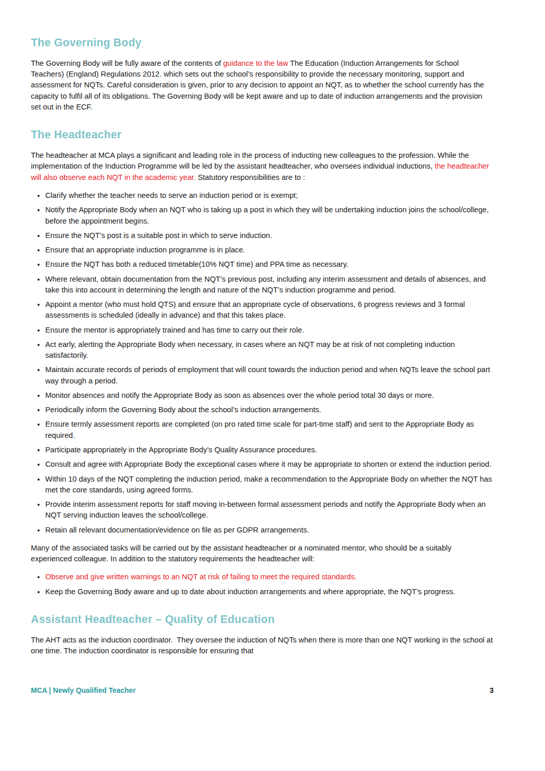The Governing Body
The Governing Body will be fully aware of the contents of guidance to the law The Education (Induction Arrangements for School Teachers) (England) Regulations 2012. which sets out the school’s responsibility to provide the necessary monitoring, support and assessment for NQTs. Careful consideration is given, prior to any decision to appoint an NQT, as to whether the school currently has the capacity to fulfil all of its obligations. The Governing Body will be kept aware and up to date of induction arrangements and the provision set out in the ECF.
The Headteacher
The headteacher at MCA plays a significant and leading role in the process of inducting new colleagues to the profession. While the implementation of the Induction Programme will be led by the assistant headteacher, who oversees individual inductions, the headteacher will also observe each NQT in the academic year. Statutory responsibilities are to :
Clarify whether the teacher needs to serve an induction period or is exempt;
Notify the Appropriate Body when an NQT who is taking up a post in which they will be undertaking induction joins the school/college, before the appointment begins.
Ensure the NQT’s post is a suitable post in which to serve induction.
Ensure that an appropriate induction programme is in place.
Ensure the NQT has both a reduced timetable(10% NQT time) and PPA time as necessary.
Where relevant, obtain documentation from the NQT’s previous post, including any interim assessment and details of absences, and take this into account in determining the length and nature of the NQT’s induction programme and period.
Appoint a mentor (who must hold QTS) and ensure that an appropriate cycle of observations, 6 progress reviews and 3 formal assessments is scheduled (ideally in advance) and that this takes place.
Ensure the mentor is appropriately trained and has time to carry out their role.
Act early, alerting the Appropriate Body when necessary, in cases where an NQT may be at risk of not completing induction satisfactorily.
Maintain accurate records of periods of employment that will count towards the induction period and when NQTs leave the school part way through a period.
Monitor absences and notify the Appropriate Body as soon as absences over the whole period total 30 days or more.
Periodically inform the Governing Body about the school’s induction arrangements.
Ensure termly assessment reports are completed (on pro rated time scale for part-time staff) and sent to the Appropriate Body as required.
Participate appropriately in the Appropriate Body’s Quality Assurance procedures.
Consult and agree with Appropriate Body the exceptional cases where it may be appropriate to shorten or extend the induction period.
Within 10 days of the NQT completing the induction period, make a recommendation to the Appropriate Body on whether the NQT has met the core standards, using agreed forms.
Provide interim assessment reports for staff moving in-between formal assessment periods and notify the Appropriate Body when an NQT serving induction leaves the school/college.
Retain all relevant documentation/evidence on file as per GDPR arrangements.
Many of the associated tasks will be carried out by the assistant headteacher or a nominated mentor, who should be a suitably experienced colleague. In addition to the statutory requirements the headteacher will:
Observe and give written warnings to an NQT at risk of failing to meet the required standards.
Keep the Governing Body aware and up to date about induction arrangements and where appropriate, the NQT’s progress.
Assistant Headteacher – Quality of Education
The AHT acts as the induction coordinator. They oversee the induction of NQTs when there is more than one NQT working in the school at one time. The induction coordinator is responsible for ensuring that
MCA | Newly Qualified Teacher 3